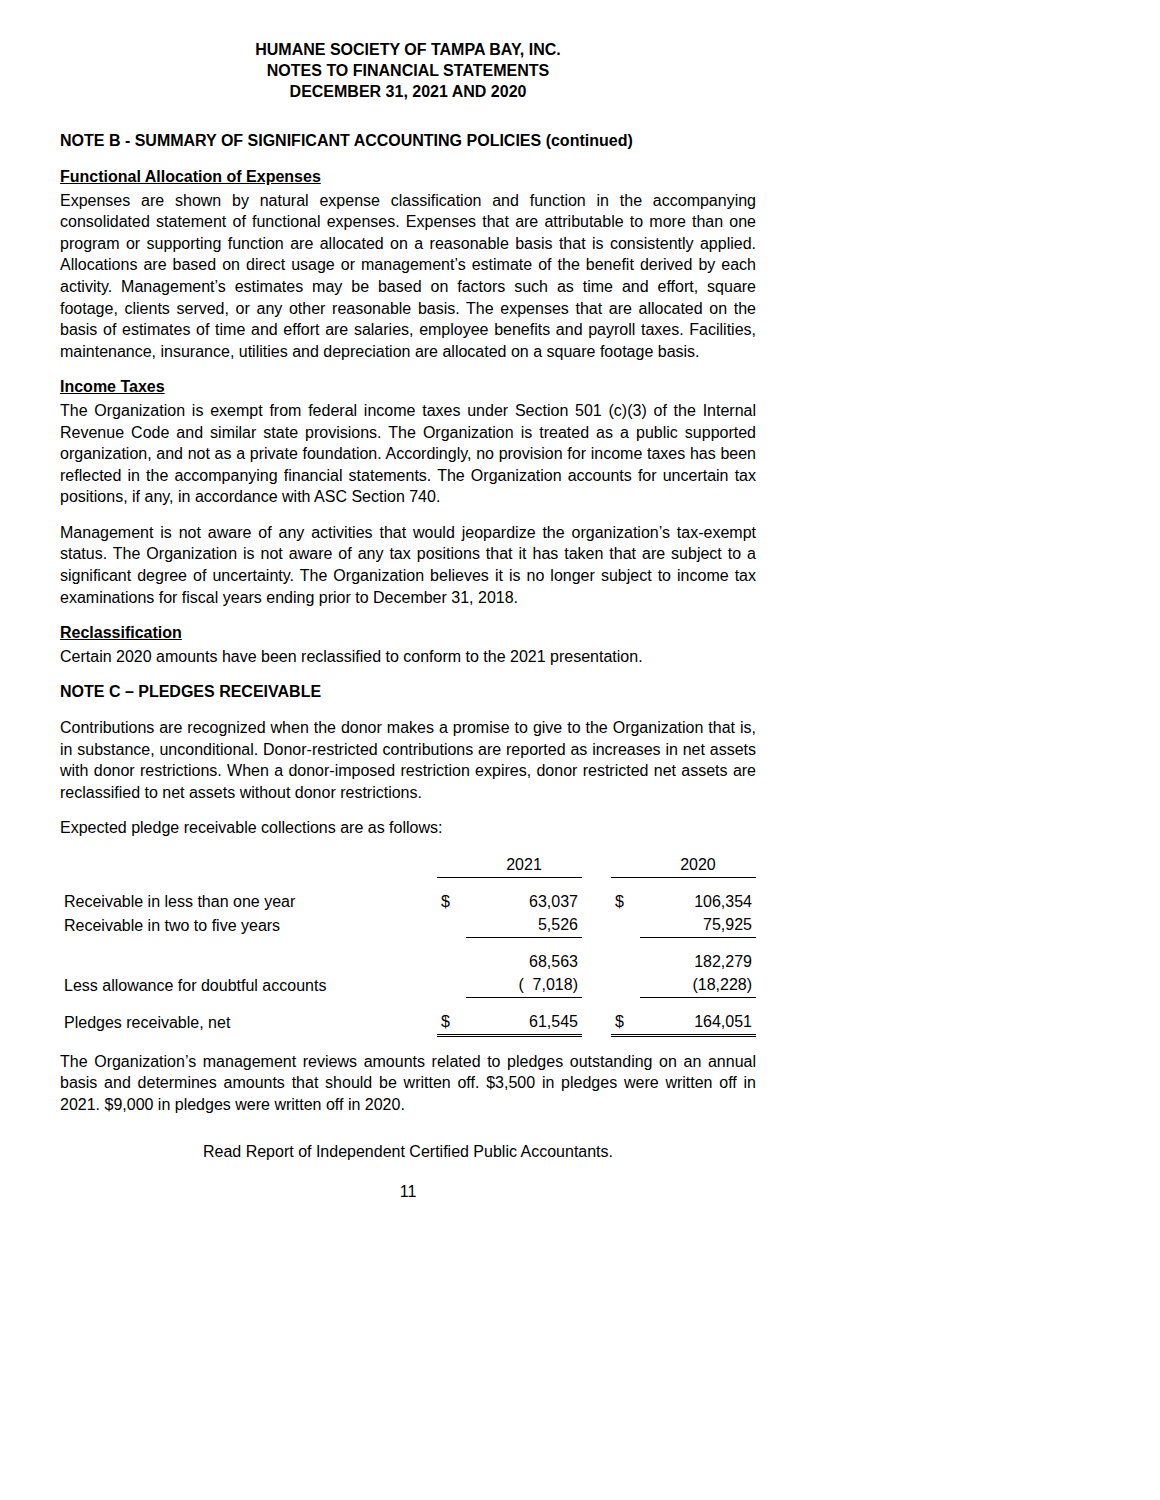HUMANE SOCIETY OF TAMPA BAY, INC.
NOTES TO FINANCIAL STATEMENTS
DECEMBER 31, 2021 AND 2020
NOTE B - SUMMARY OF SIGNIFICANT ACCOUNTING POLICIES (continued)
Functional Allocation of Expenses
Expenses are shown by natural expense classification and function in the accompanying consolidated statement of functional expenses. Expenses that are attributable to more than one program or supporting function are allocated on a reasonable basis that is consistently applied. Allocations are based on direct usage or management’s estimate of the benefit derived by each activity. Management’s estimates may be based on factors such as time and effort, square footage, clients served, or any other reasonable basis. The expenses that are allocated on the basis of estimates of time and effort are salaries, employee benefits and payroll taxes. Facilities, maintenance, insurance, utilities and depreciation are allocated on a square footage basis.
Income Taxes
The Organization is exempt from federal income taxes under Section 501 (c)(3) of the Internal Revenue Code and similar state provisions. The Organization is treated as a public supported organization, and not as a private foundation. Accordingly, no provision for income taxes has been reflected in the accompanying financial statements. The Organization accounts for uncertain tax positions, if any, in accordance with ASC Section 740.
Management is not aware of any activities that would jeopardize the organization’s tax-exempt status. The Organization is not aware of any tax positions that it has taken that are subject to a significant degree of uncertainty. The Organization believes it is no longer subject to income tax examinations for fiscal years ending prior to December 31, 2018.
Reclassification
Certain 2020 amounts have been reclassified to conform to the 2021 presentation.
NOTE C – PLEDGES RECEIVABLE
Contributions are recognized when the donor makes a promise to give to the Organization that is, in substance, unconditional. Donor-restricted contributions are reported as increases in net assets with donor restrictions. When a donor-imposed restriction expires, donor restricted net assets are reclassified to net assets without donor restrictions.
Expected pledge receivable collections are as follows:
| | | 2021 | | | 2020 |
| Receivable in less than one year | $ | 63,037 | | $ | 106,354 |
| Receivable in two to five years | | 5,526 | | | 75,925 |
| | | 68,563 | | | 182,279 |
| Less allowance for doubtful accounts | | ( 7,018) | | | (18,228) |
| Pledges receivable, net | $ | 61,545 | | $ | 164,051 |
The Organization’s management reviews amounts related to pledges outstanding on an annual basis and determines amounts that should be written off. $3,500 in pledges were written off in 2021. $9,000 in pledges were written off in 2020.
Read Report of Independent Certified Public Accountants.
11